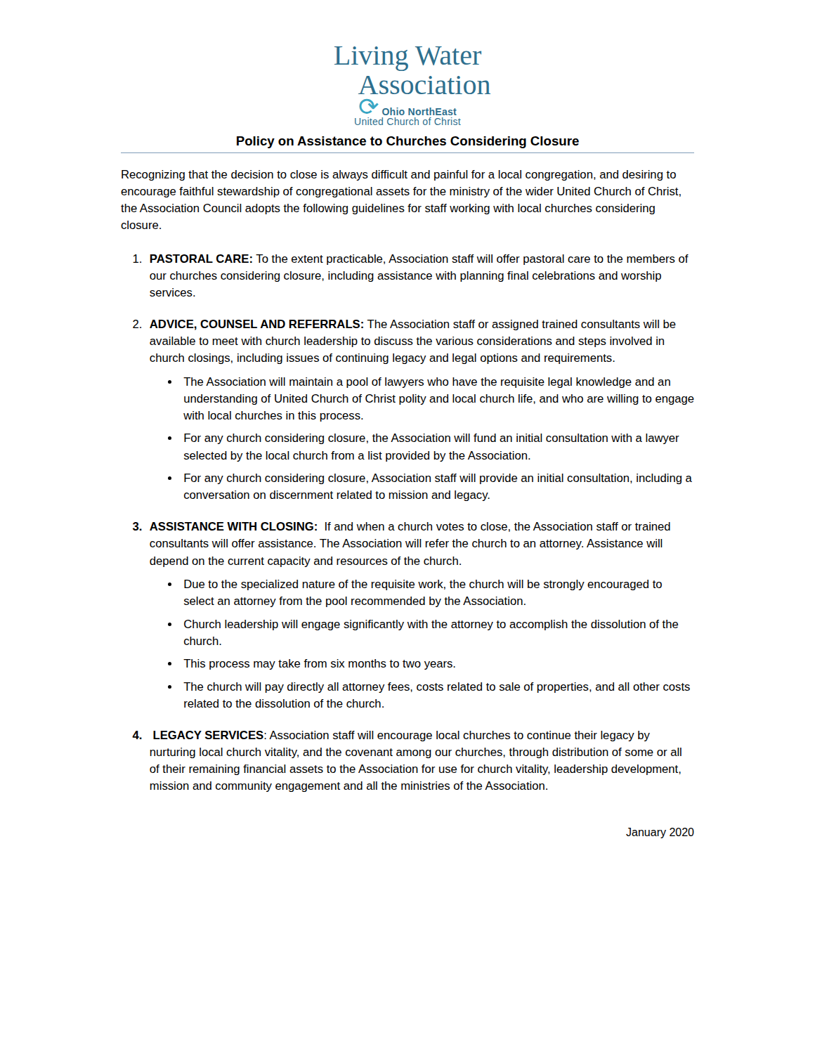Living WaterAssociation ⟳ Ohio NorthEast
United Church of Christ
Policy on Assistance to Churches Considering Closure
Recognizing that the decision to close is always difficult and painful for a local congregation, and desiring to encourage faithful stewardship of congregational assets for the ministry of the wider United Church of Christ, the Association Council adopts the following guidelines for staff working with local churches considering closure.
PASTORAL CARE: To the extent practicable, Association staff will offer pastoral care to the members of our churches considering closure, including assistance with planning final celebrations and worship services.
ADVICE, COUNSEL AND REFERRALS: The Association staff or assigned trained consultants will be available to meet with church leadership to discuss the various considerations and steps involved in church closings, including issues of continuing legacy and legal options and requirements.
The Association will maintain a pool of lawyers who have the requisite legal knowledge and an understanding of United Church of Christ polity and local church life, and who are willing to engage with local churches in this process.
For any church considering closure, the Association will fund an initial consultation with a lawyer selected by the local church from a list provided by the Association.
For any church considering closure, Association staff will provide an initial consultation, including a conversation on discernment related to mission and legacy.
ASSISTANCE WITH CLOSING: If and when a church votes to close, the Association staff or trained consultants will offer assistance. The Association will refer the church to an attorney. Assistance will depend on the current capacity and resources of the church.
Due to the specialized nature of the requisite work, the church will be strongly encouraged to select an attorney from the pool recommended by the Association.
Church leadership will engage significantly with the attorney to accomplish the dissolution of the church.
This process may take from six months to two years.
The church will pay directly all attorney fees, costs related to sale of properties, and all other costs related to the dissolution of the church.
LEGACY SERVICES: Association staff will encourage local churches to continue their legacy by nurturing local church vitality, and the covenant among our churches, through distribution of some or all of their remaining financial assets to the Association for use for church vitality, leadership development, mission and community engagement and all the ministries of the Association.
January 2020